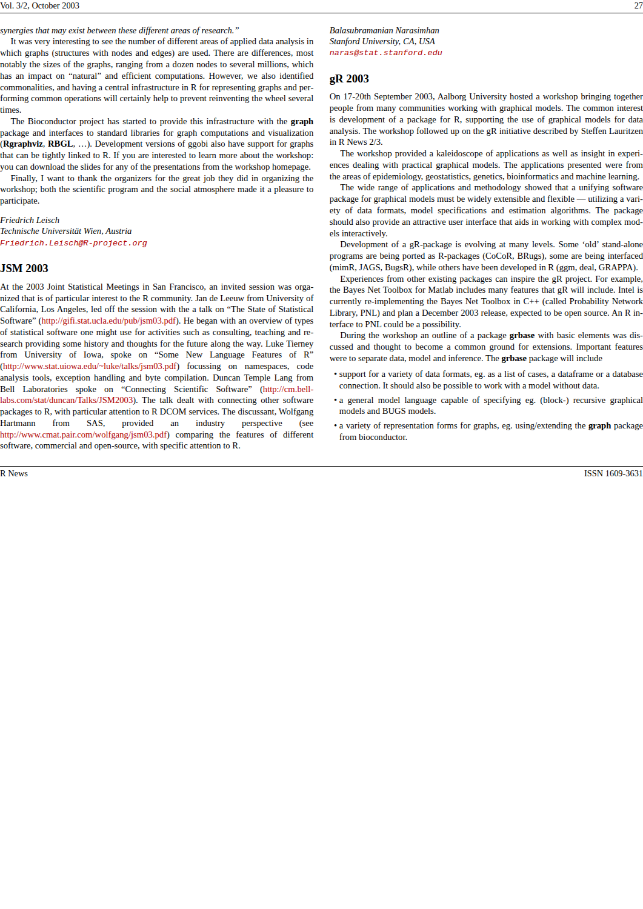Vol. 3/2, October 2003 27
synergies that may exist between these different areas of research.”
It was very interesting to see the number of different areas of applied data analysis in which graphs (structures with nodes and edges) are used. There are differences, most notably the sizes of the graphs, ranging from a dozen nodes to several millions, which has an impact on “natural” and efficient computations. However, we also identified commonalities, and having a central infrastructure in R for representing graphs and performing common operations will certainly help to prevent reinventing the wheel several times.
The Bioconductor project has started to provide this infrastructure with the graph package and interfaces to standard libraries for graph computations and visualization (Rgraphviz, RBGL, …). Development versions of ggobi also have support for graphs that can be tightly linked to R. If you are interested to learn more about the workshop: you can download the slides for any of the presentations from the workshop homepage.
Finally, I want to thank the organizers for the great job they did in organizing the workshop; both the scientific program and the social atmosphere made it a pleasure to participate.
Friedrich Leisch
Technische Universität Wien, Austria
Friedrich.Leisch@R-project.org
JSM 2003
At the 2003 Joint Statistical Meetings in San Francisco, an invited session was organized that is of particular interest to the R community. Jan de Leeuw from University of California, Los Angeles, led off the session with the a talk on “The State of Statistical Software” (http://gifi.stat.ucla.edu/pub/jsm03.pdf). He began with an overview of types of statistical software one might use for activities such as consulting, teaching and research providing some history and thoughts for the future along the way. Luke Tierney from University of Iowa, spoke on “Some New Language Features of R” (http://www.stat.uiowa.edu/~luke/talks/jsm03.pdf) focussing on namespaces, code analysis tools, exception handling and byte compilation. Duncan Temple Lang from Bell Laboratories spoke on “Connecting Scientific Software” (http://cm.bell-labs.com/stat/duncan/Talks/JSM2003). The talk dealt with connecting other software packages to R, with particular attention to R DCOM services. The discussant, Wolfgang Hartmann from SAS, provided an industry perspective (see http://www.cmat.pair.com/wolfgang/jsm03.pdf) comparing the features of different software, commercial and open-source, with specific attention to R.
Balasubramanian Narasimhan
Stanford University, CA, USA
naras@stat.stanford.edu
gR 2003
On 17-20th September 2003, Aalborg University hosted a workshop bringing together people from many communities working with graphical models. The common interest is development of a package for R, supporting the use of graphical models for data analysis. The workshop followed up on the gR initiative described by Steffen Lauritzen in R News 2/3.
The workshop provided a kaleidoscope of applications as well as insight in experiences dealing with practical graphical models. The applications presented were from the areas of epidemiology, geostatistics, genetics, bioinformatics and machine learning.
The wide range of applications and methodology showed that a unifying software package for graphical models must be widely extensible and flexible — utilizing a variety of data formats, model specifications and estimation algorithms. The package should also provide an attractive user interface that aids in working with complex models interactively.
Development of a gR-package is evolving at many levels. Some ‘old’ stand-alone programs are being ported as R-packages (CoCoR, BRugs), some are being interfaced (mimR, JAGS, BugsR), while others have been developed in R (ggm, deal, GRAPPA).
Experiences from other existing packages can inspire the gR project. For example, the Bayes Net Toolbox for Matlab includes many features that gR will include. Intel is currently re-implementing the Bayes Net Toolbox in C++ (called Probability Network Library, PNL) and plan a December 2003 release, expected to be open source. An R interface to PNL could be a possibility.
During the workshop an outline of a package grbase with basic elements was discussed and thought to become a common ground for extensions. Important features were to separate data, model and inference. The grbase package will include
support for a variety of data formats, eg. as a list of cases, a dataframe or a database connection. It should also be possible to work with a model without data.
a general model language capable of specifying eg. (block-) recursive graphical models and BUGS models.
a variety of representation forms for graphs, eg. using/extending the graph package from bioconductor.
R News ISSN 1609-3631